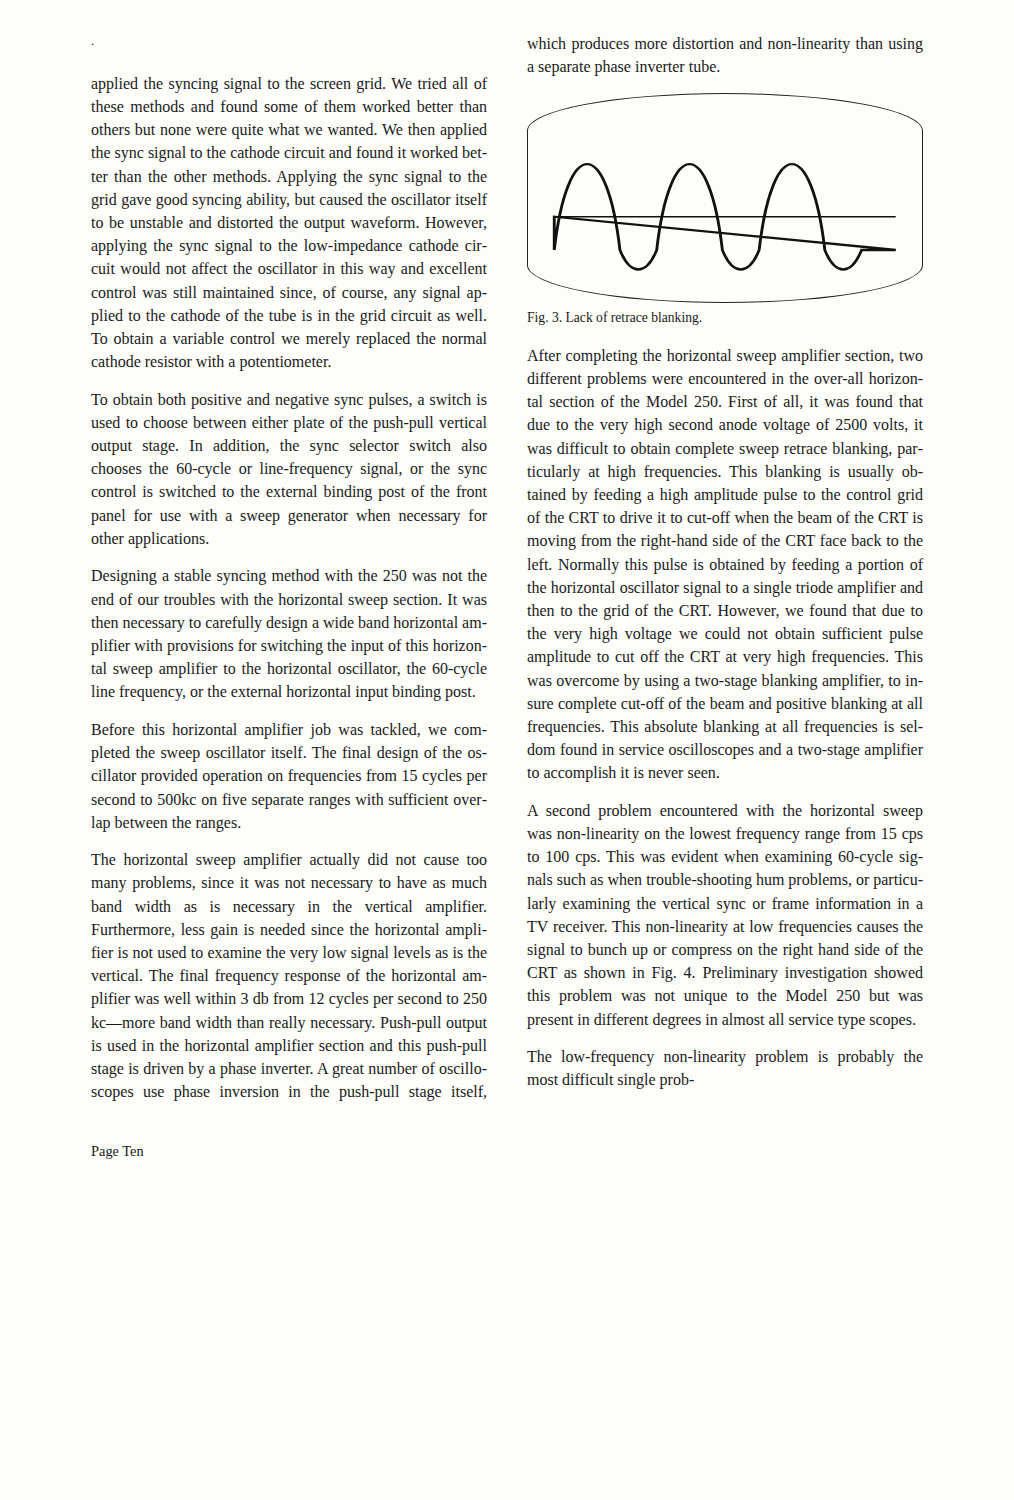.
applied the syncing signal to the screen grid. We tried all of these methods and found some of them worked better than others but none were quite what we wanted. We then applied the sync signal to the cathode circuit and found it worked better than the other methods. Applying the sync signal to the grid gave good syncing ability, but caused the oscillator itself to be unstable and distorted the output waveform. However, applying the sync signal to the low-impedance cathode circuit would not affect the oscillator in this way and excellent control was still maintained since, of course, any signal applied to the cathode of the tube is in the grid circuit as well. To obtain a variable control we merely replaced the normal cathode resistor with a potentiometer.
To obtain both positive and negative sync pulses, a switch is used to choose between either plate of the push-pull vertical output stage. In addition, the sync selector switch also chooses the 60-cycle or line-frequency signal, or the sync control is switched to the external binding post of the front panel for use with a sweep generator when necessary for other applications.
Designing a stable syncing method with the 250 was not the end of our troubles with the horizontal sweep section. It was then necessary to carefully design a wide band horizontal amplifier with provisions for switching the input of this horizontal sweep amplifier to the horizontal oscillator, the 60-cycle line frequency, or the external horizontal input binding post.
Before this horizontal amplifier job was tackled, we completed the sweep oscillator itself. The final design of the oscillator provided operation on frequencies from 15 cycles per second to 500kc on five separate ranges with sufficient overlap between the ranges.
The horizontal sweep amplifier actually did not cause too many problems, since it was not necessary to have as much band width as is necessary in the vertical amplifier. Furthermore, less gain is needed since the horizontal amplifier is not used to examine the very low signal levels as is the vertical. The final frequency response of the horizontal amplifier was well within 3 db from 12 cycles per second to 250 kc—more band width than really necessary. Push-pull output is used in the horizontal amplifier section and this push-pull stage is driven by a phase inverter. A great number of oscilloscopes use phase inversion in the push-pull stage itself, which produces more distortion and non-linearity than using a separate phase inverter tube.
Fig. 3. Lack of retrace blanking.
After completing the horizontal sweep amplifier section, two different problems were encountered in the over-all horizontal section of the Model 250. First of all, it was found that due to the very high second anode voltage of 2500 volts, it was difficult to obtain complete sweep retrace blanking, particularly at high frequencies. This blanking is usually obtained by feeding a high amplitude pulse to the control grid of the CRT to drive it to cut-off when the beam of the CRT is moving from the right-hand side of the CRT face back to the left. Normally this pulse is obtained by feeding a portion of the horizontal oscillator signal to a single triode amplifier and then to the grid of the CRT. However, we found that due to the very high voltage we could not obtain sufficient pulse amplitude to cut off the CRT at very high frequencies. This was overcome by using a two-stage blanking amplifier, to insure complete cut-off of the beam and positive blanking at all frequencies. This absolute blanking at all frequencies is seldom found in service oscilloscopes and a two-stage amplifier to accomplish it is never seen.
A second problem encountered with the horizontal sweep was non-linearity on the lowest frequency range from 15 cps to 100 cps. This was evident when examining 60-cycle signals such as when trouble-shooting hum problems, or particularly examining the vertical sync or frame information in a TV receiver. This non-linearity at low frequencies causes the signal to bunch up or compress on the right hand side of the CRT as shown in Fig. 4. Preliminary investigation showed this problem was not unique to the Model 250 but was present in different degrees in almost all service type scopes.
The low-frequency non-linearity problem is probably the most difficult single prob-
Page Ten